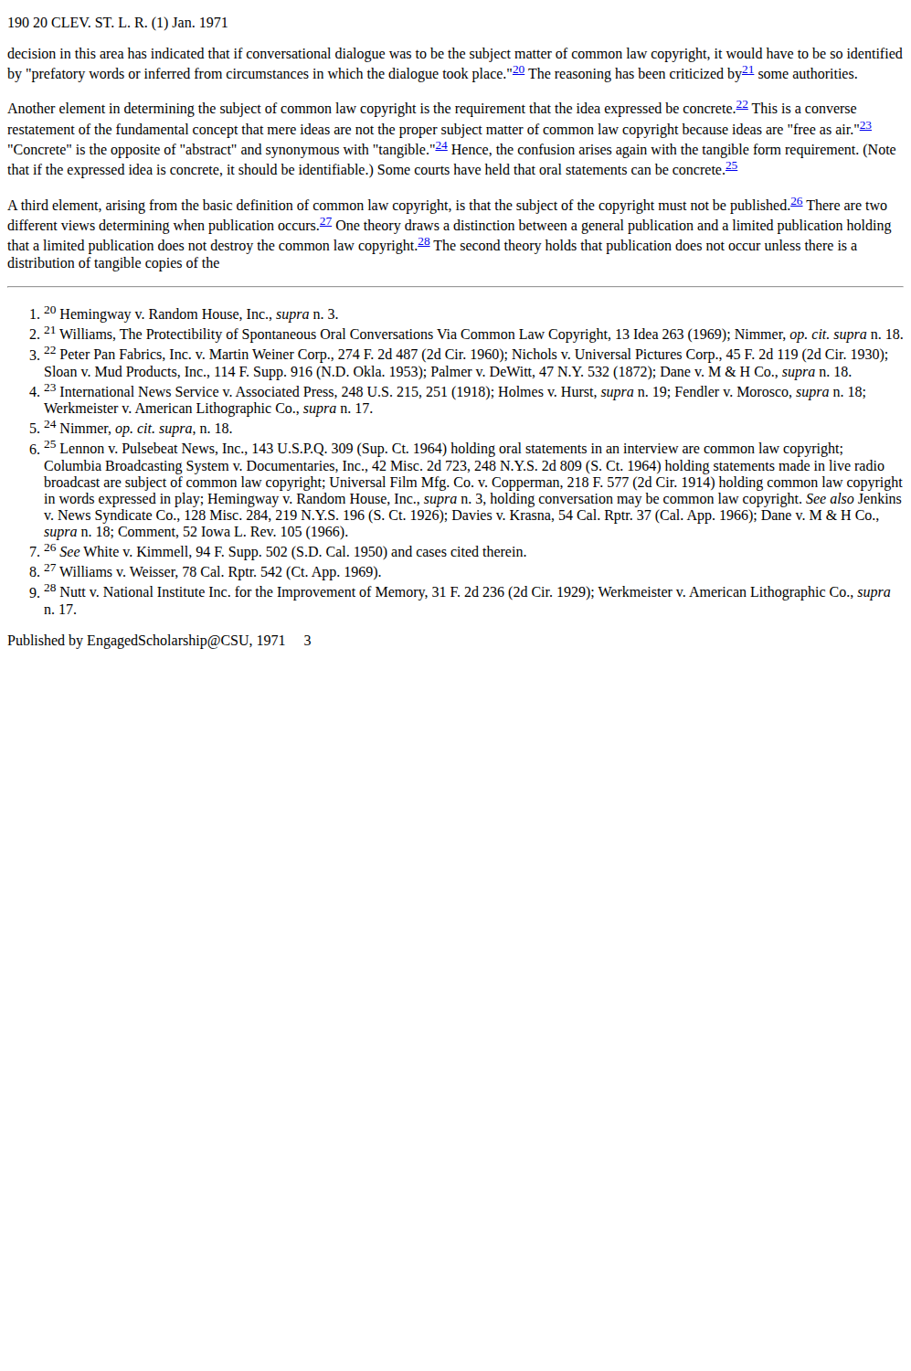190 20 CLEV. ST. L. R. (1) Jan. 1971
decision in this area has indicated that if conversational dialogue was to be the subject matter of common law copyright, it would have to be so identified by "prefatory words or inferred from circumstances in which the dialogue took place."20 The reasoning has been criticized by21 some authorities.
Another element in determining the subject of common law copyright is the requirement that the idea expressed be concrete.22 This is a converse restatement of the fundamental concept that mere ideas are not the proper subject matter of common law copyright because ideas are "free as air."23 "Concrete" is the opposite of "abstract" and synonymous with "tangible."24 Hence, the confusion arises again with the tangible form requirement. (Note that if the expressed idea is concrete, it should be identifiable.) Some courts have held that oral statements can be concrete.25
A third element, arising from the basic definition of common law copyright, is that the subject of the copyright must not be published.26 There are two different views determining when publication occurs.27 One theory draws a distinction between a general publication and a limited publication holding that a limited publication does not destroy the common law copyright.28 The second theory holds that publication does not occur unless there is a distribution of tangible copies of the
20 Hemingway v. Random House, Inc., supra n. 3.
21 Williams, The Protectibility of Spontaneous Oral Conversations Via Common Law Copyright, 13 Idea 263 (1969); Nimmer, op. cit. supra n. 18.
22 Peter Pan Fabrics, Inc. v. Martin Weiner Corp., 274 F. 2d 487 (2d Cir. 1960); Nichols v. Universal Pictures Corp., 45 F. 2d 119 (2d Cir. 1930); Sloan v. Mud Products, Inc., 114 F. Supp. 916 (N.D. Okla. 1953); Palmer v. DeWitt, 47 N.Y. 532 (1872); Dane v. M & H Co., supra n. 18.
23 International News Service v. Associated Press, 248 U.S. 215, 251 (1918); Holmes v. Hurst, supra n. 19; Fendler v. Morosco, supra n. 18; Werkmeister v. American Lithographic Co., supra n. 17.
24 Nimmer, op. cit. supra, n. 18.
25 Lennon v. Pulsebeat News, Inc., 143 U.S.P.Q. 309 (Sup. Ct. 1964) holding oral statements in an interview are common law copyright; Columbia Broadcasting System v. Documentaries, Inc., 42 Misc. 2d 723, 248 N.Y.S. 2d 809 (S. Ct. 1964) holding statements made in live radio broadcast are subject of common law copyright; Universal Film Mfg. Co. v. Copperman, 218 F. 577 (2d Cir. 1914) holding common law copyright in words expressed in play; Hemingway v. Random House, Inc., supra n. 3, holding conversation may be common law copyright. See also Jenkins v. News Syndicate Co., 128 Misc. 284, 219 N.Y.S. 196 (S. Ct. 1926); Davies v. Krasna, 54 Cal. Rptr. 37 (Cal. App. 1966); Dane v. M & H Co., supra n. 18; Comment, 52 Iowa L. Rev. 105 (1966).
26 See White v. Kimmell, 94 F. Supp. 502 (S.D. Cal. 1950) and cases cited therein.
27 Williams v. Weisser, 78 Cal. Rptr. 542 (Ct. App. 1969).
28 Nutt v. National Institute Inc. for the Improvement of Memory, 31 F. 2d 236 (2d Cir. 1929); Werkmeister v. American Lithographic Co., supra n. 17.
Published by EngagedScholarship@CSU, 1971 3